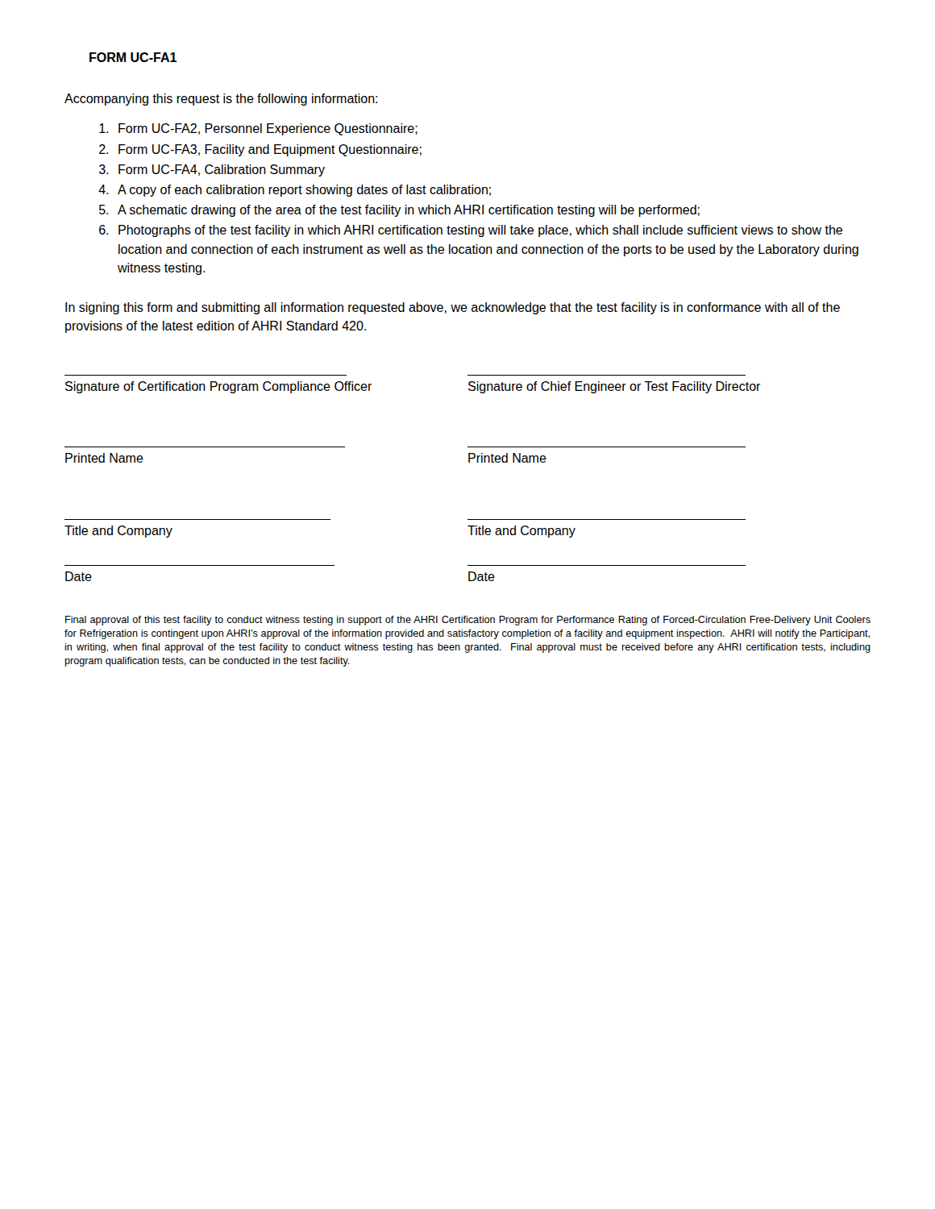FORM UC-FA1
Accompanying this request is the following information:
Form UC-FA2, Personnel Experience Questionnaire;
Form UC-FA3, Facility and Equipment Questionnaire;
Form UC-FA4, Calibration Summary
A copy of each calibration report showing dates of last calibration;
A schematic drawing of the area of the test facility in which AHRI certification testing will be performed;
Photographs of the test facility in which AHRI certification testing will take place, which shall include sufficient views to show the location and connection of each instrument as well as the location and connection of the ports to be used by the Laboratory during witness testing.
In signing this form and submitting all information requested above, we acknowledge that the test facility is in conformance with all of the provisions of the latest edition of AHRI Standard 420.
| Signature of Certification Program Compliance Officer | Signature of Chief Engineer or Test Facility Director |
| Printed Name | Printed Name |
| Title and Company | Title and Company |
| Date | Date |
Final approval of this test facility to conduct witness testing in support of the AHRI Certification Program for Performance Rating of Forced-Circulation Free-Delivery Unit Coolers for Refrigeration is contingent upon AHRI’s approval of the information provided and satisfactory completion of a facility and equipment inspection. AHRI will notify the Participant, in writing, when final approval of the test facility to conduct witness testing has been granted. Final approval must be received before any AHRI certification tests, including program qualification tests, can be conducted in the test facility.